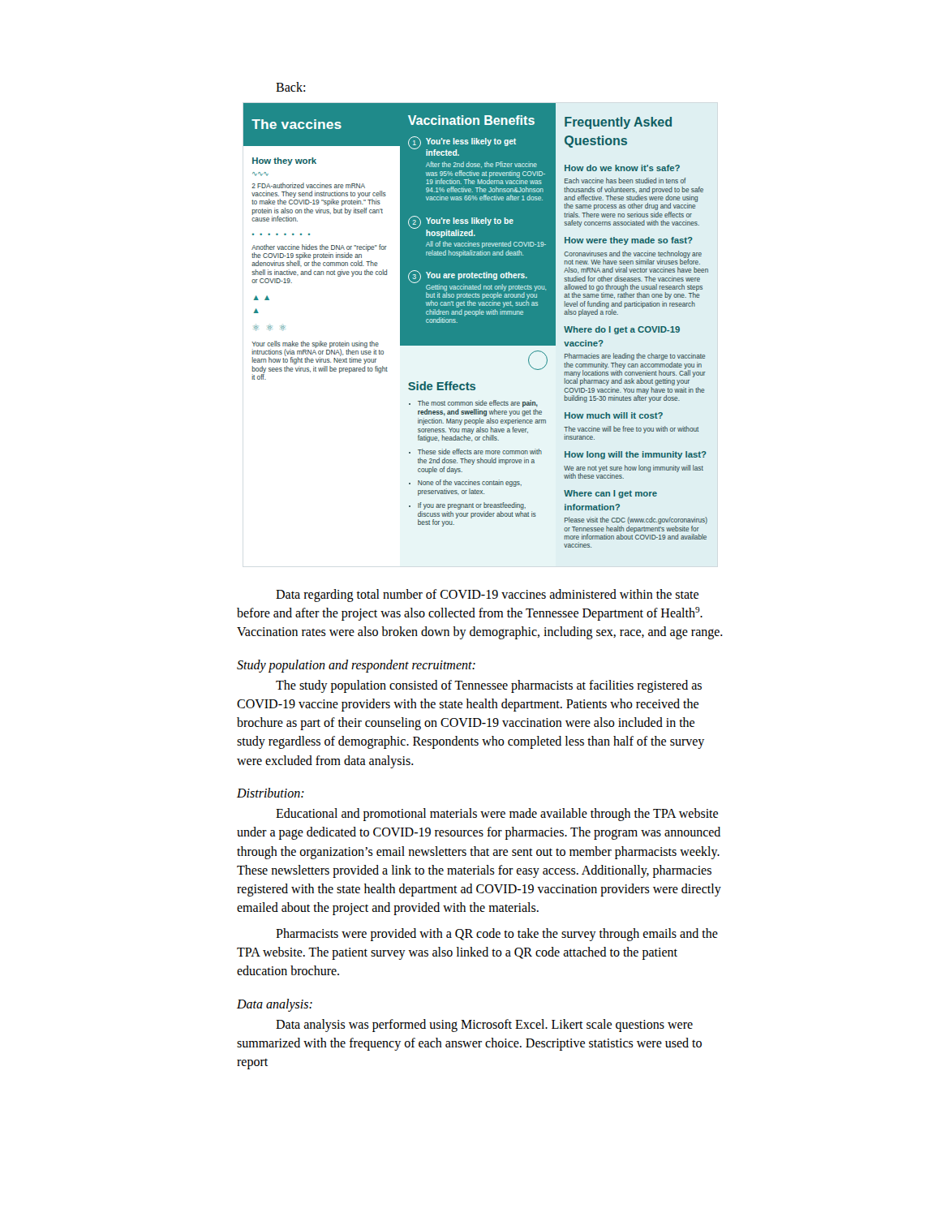Back:
The vaccines
How they work
∿∿∿
2 FDA-authorized vaccines are mRNA vaccines. They send instructions to your cells to make the COVID-19 "spike protein." This protein is also on the virus, but by itself can't cause infection.
• • • • • • • •
Another vaccine hides the DNA or "recipe" for the COVID-19 spike protein inside an adenovirus shell, or the common cold. The shell is inactive, and can not give you the cold or COVID-19.
▲ ▲
▲
⚛ ⚛ ⚛
Your cells make the spike protein using the intructions (via mRNA or DNA), then use it to learn how to fight the virus. Next time your body sees the virus, it will be prepared to fight it off.
Vaccination Benefits
1
You're less likely to get infected.
After the 2nd dose, the Pfizer vaccine was 95% effective at preventing COVID-19 infection. The Moderna vaccine was 94.1% effective. The Johnson&Johnson vaccine was 66% effective after 1 dose.
2
You're less likely to be hospitalized.
All of the vaccines prevented COVID-19-related hospitalization and death.
3
You are protecting others.
Getting vaccinated not only protects you, but it also protects people around you who can't get the vaccine yet, such as children and people with immune conditions.
Side Effects
The most common side effects are pain, redness, and swelling where you get the injection. Many people also experience arm soreness. You may also have a fever, fatigue, headache, or chills.
These side effects are more common with the 2nd dose. They should improve in a couple of days.
None of the vaccines contain eggs, preservatives, or latex.
If you are pregnant or breastfeeding, discuss with your provider about what is best for you.
Frequently Asked Questions
How do we know it's safe?
Each vaccine has been studied in tens of thousands of volunteers, and proved to be safe and effective. These studies were done using the same process as other drug and vaccine trials. There were no serious side effects or safety concerns associated with the vaccines.
How were they made so fast?
Coronaviruses and the vaccine technology are not new. We have seen similar viruses before. Also, mRNA and viral vector vaccines have been studied for other diseases. The vaccines were allowed to go through the usual research steps at the same time, rather than one by one. The level of funding and participation in research also played a role.
Where do I get a COVID-19 vaccine?
Pharmacies are leading the charge to vaccinate the community. They can accommodate you in many locations with convenient hours. Call your local pharmacy and ask about getting your COVID-19 vaccine. You may have to wait in the building 15-30 minutes after your dose.
How much will it cost?
The vaccine will be free to you with or without insurance.
How long will the immunity last?
We are not yet sure how long immunity will last with these vaccines.
Where can I get more information?
Please visit the CDC (www.cdc.gov/coronavirus) or Tennessee health department's website for more information about COVID-19 and available vaccines.
Data regarding total number of COVID-19 vaccines administered within the state before and after the project was also collected from the Tennessee Department of Health9. Vaccination rates were also broken down by demographic, including sex, race, and age range.
Study population and respondent recruitment:
The study population consisted of Tennessee pharmacists at facilities registered as COVID-19 vaccine providers with the state health department. Patients who received the brochure as part of their counseling on COVID-19 vaccination were also included in the study regardless of demographic. Respondents who completed less than half of the survey were excluded from data analysis.
Distribution:
Educational and promotional materials were made available through the TPA website under a page dedicated to COVID-19 resources for pharmacies. The program was announced through the organization’s email newsletters that are sent out to member pharmacists weekly. These newsletters provided a link to the materials for easy access. Additionally, pharmacies registered with the state health department ad COVID-19 vaccination providers were directly emailed about the project and provided with the materials.
Pharmacists were provided with a QR code to take the survey through emails and the TPA website. The patient survey was also linked to a QR code attached to the patient education brochure.
Data analysis:
Data analysis was performed using Microsoft Excel. Likert scale questions were summarized with the frequency of each answer choice. Descriptive statistics were used to report